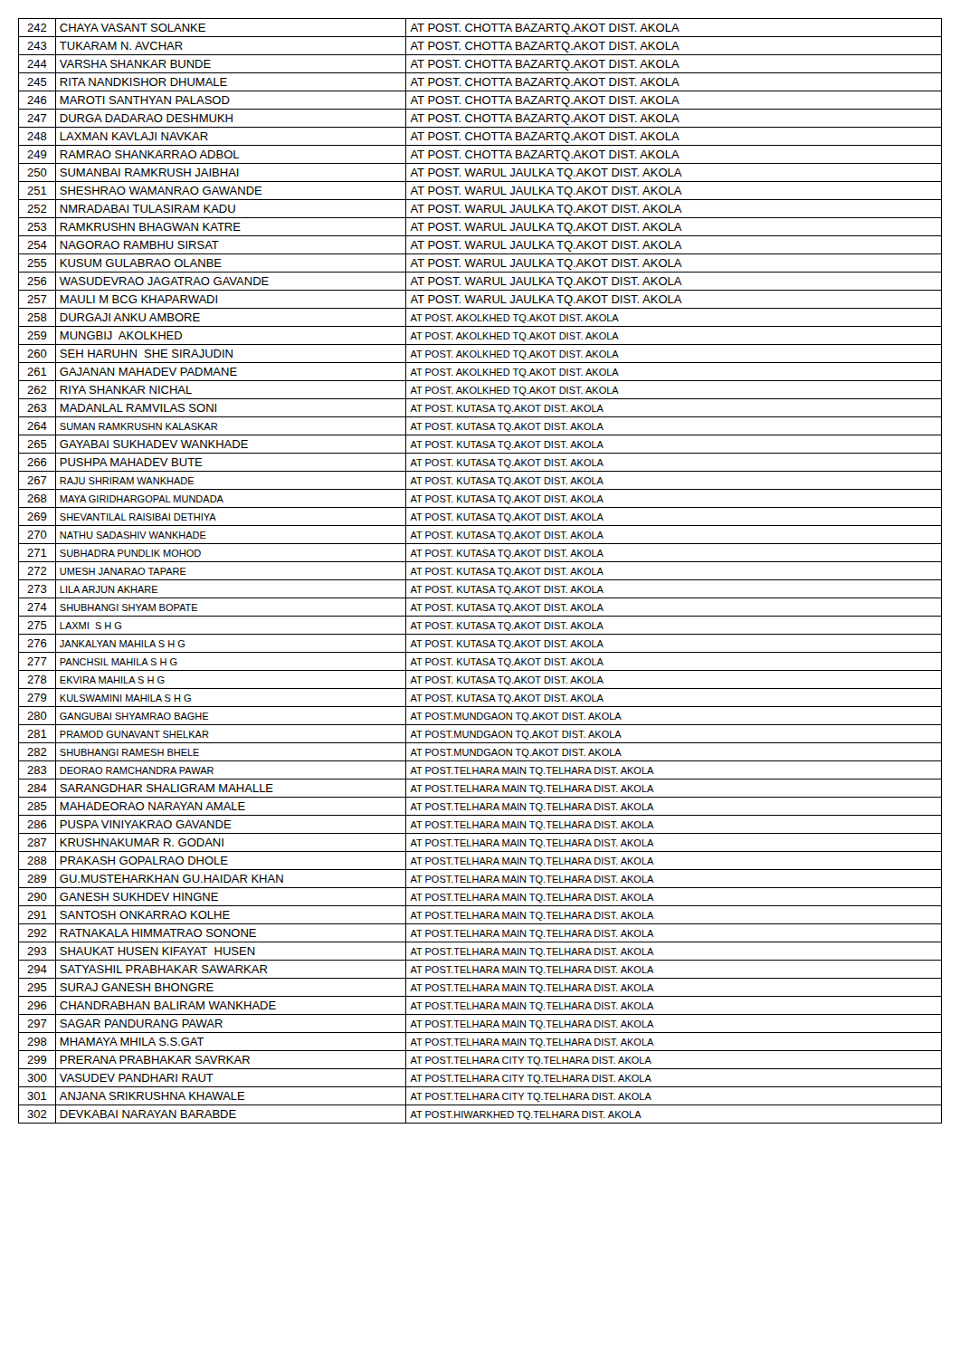| 242 | CHAYA VASANT SOLANKE | AT POST. CHOTTA BAZARTQ.AKOT DIST. AKOLA |
| 243 | TUKARAM N. AVCHAR | AT POST. CHOTTA BAZARTQ.AKOT DIST. AKOLA |
| 244 | VARSHA SHANKAR BUNDE | AT POST. CHOTTA BAZARTQ.AKOT DIST. AKOLA |
| 245 | RITA NANDKISHOR DHUMALE | AT POST. CHOTTA BAZARTQ.AKOT DIST. AKOLA |
| 246 | MAROTI SANTHYAN PALASOD | AT POST. CHOTTA BAZARTQ.AKOT DIST. AKOLA |
| 247 | DURGA DADARAO DESHMUKH | AT POST. CHOTTA BAZARTQ.AKOT DIST. AKOLA |
| 248 | LAXMAN KAVLAJI NAVKAR | AT POST. CHOTTA BAZARTQ.AKOT DIST. AKOLA |
| 249 | RAMRAO SHANKARRAO ADBOL | AT POST. CHOTTA BAZARTQ.AKOT DIST. AKOLA |
| 250 | SUMANBAI RAMKRUSH JAIBHAI | AT POST. WARUL JAULKA TQ.AKOT DIST. AKOLA |
| 251 | SHESHRAO WAMANRAO GAWANDE | AT POST. WARUL JAULKA TQ.AKOT DIST. AKOLA |
| 252 | NMRADABAI TULASIRAM KADU | AT POST. WARUL JAULKA TQ.AKOT DIST. AKOLA |
| 253 | RAMKRUSHN BHAGWAN KATRE | AT POST. WARUL JAULKA TQ.AKOT DIST. AKOLA |
| 254 | NAGORAO RAMBHU SIRSAT | AT POST. WARUL JAULKA TQ.AKOT DIST. AKOLA |
| 255 | KUSUM GULABRAO OLANBE | AT POST. WARUL JAULKA TQ.AKOT DIST. AKOLA |
| 256 | WASUDEVRAO JAGATRAO GAVANDE | AT POST. WARUL JAULKA TQ.AKOT DIST. AKOLA |
| 257 | MAULI M BCG KHAPARWADI | AT POST. WARUL JAULKA TQ.AKOT DIST. AKOLA |
| 258 | DURGAJI ANKU AMBORE | AT POST. AKOLKHED TQ.AKOT DIST. AKOLA |
| 259 | MUNGBIJ AKOLKHED | AT POST. AKOLKHED TQ.AKOT DIST. AKOLA |
| 260 | SEH HARUHN SHE SIRAJUDIN | AT POST. AKOLKHED TQ.AKOT DIST. AKOLA |
| 261 | GAJANAN MAHADEV PADMANE | AT POST. AKOLKHED TQ.AKOT DIST. AKOLA |
| 262 | RIYA SHANKAR NICHAL | AT POST. AKOLKHED TQ.AKOT DIST. AKOLA |
| 263 | MADANLAL RAMVILAS SONI | AT POST. KUTASA TQ.AKOT DIST. AKOLA |
| 264 | SUMAN RAMKRUSHN KALASKAR | AT POST. KUTASA TQ.AKOT DIST. AKOLA |
| 265 | GAYABAI SUKHADEV WANKHADE | AT POST. KUTASA TQ.AKOT DIST. AKOLA |
| 266 | PUSHPA MAHADEV BUTE | AT POST. KUTASA TQ.AKOT DIST. AKOLA |
| 267 | RAJU SHRIRAM WANKHADE | AT POST. KUTASA TQ.AKOT DIST. AKOLA |
| 268 | MAYA GIRIDHARGOPAL MUNDADA | AT POST. KUTASA TQ.AKOT DIST. AKOLA |
| 269 | SHEVANTILAL RAISIBAI DETHIYA | AT POST. KUTASA TQ.AKOT DIST. AKOLA |
| 270 | NATHU SADASHIV WANKHADE | AT POST. KUTASA TQ.AKOT DIST. AKOLA |
| 271 | SUBHADRA PUNDLIK MOHOD | AT POST. KUTASA TQ.AKOT DIST. AKOLA |
| 272 | UMESH JANARAO TAPARE | AT POST. KUTASA TQ.AKOT DIST. AKOLA |
| 273 | LILA ARJUN AKHARE | AT POST. KUTASA TQ.AKOT DIST. AKOLA |
| 274 | SHUBHANGI SHYAM BOPATE | AT POST. KUTASA TQ.AKOT DIST. AKOLA |
| 275 | LAXMI S H G | AT POST. KUTASA TQ.AKOT DIST. AKOLA |
| 276 | JANKALYAN MAHILA S H G | AT POST. KUTASA TQ.AKOT DIST. AKOLA |
| 277 | PANCHSIL MAHILA S H G | AT POST. KUTASA TQ.AKOT DIST. AKOLA |
| 278 | EKVIRA MAHILA S H G | AT POST. KUTASA TQ.AKOT DIST. AKOLA |
| 279 | KULSWAMINI MAHILA S H G | AT POST. KUTASA TQ.AKOT DIST. AKOLA |
| 280 | GANGUBAI SHYAMRAO BAGHE | AT POST.MUNDGAON TQ.AKOT DIST. AKOLA |
| 281 | PRAMOD GUNAVANT SHELKAR | AT POST.MUNDGAON TQ.AKOT DIST. AKOLA |
| 282 | SHUBHANGI RAMESH BHELE | AT POST.MUNDGAON TQ.AKOT DIST. AKOLA |
| 283 | DEORAO RAMCHANDRA PAWAR | AT POST.TELHARA MAIN TQ.TELHARA DIST. AKOLA |
| 284 | SARANGDHAR SHALIGRAM MAHALLE | AT POST.TELHARA MAIN TQ.TELHARA DIST. AKOLA |
| 285 | MAHADEORAO NARAYAN AMALE | AT POST.TELHARA MAIN TQ.TELHARA DIST. AKOLA |
| 286 | PUSPA VINIYAKRAO GAVANDE | AT POST.TELHARA MAIN TQ.TELHARA DIST. AKOLA |
| 287 | KRUSHNAKUMAR R. GODANI | AT POST.TELHARA MAIN TQ.TELHARA DIST. AKOLA |
| 288 | PRAKASH GOPALRAO DHOLE | AT POST.TELHARA MAIN TQ.TELHARA DIST. AKOLA |
| 289 | GU.MUSTEHARKHAN GU.HAIDAR KHAN | AT POST.TELHARA MAIN TQ.TELHARA DIST. AKOLA |
| 290 | GANESH SUKHDEV HINGNE | AT POST.TELHARA MAIN TQ.TELHARA DIST. AKOLA |
| 291 | SANTOSH ONKARRAO KOLHE | AT POST.TELHARA MAIN TQ.TELHARA DIST. AKOLA |
| 292 | RATNAKALA HIMMATRAO SONONE | AT POST.TELHARA MAIN TQ.TELHARA DIST. AKOLA |
| 293 | SHAUKAT HUSEN KIFAYAT HUSEN | AT POST.TELHARA MAIN TQ.TELHARA DIST. AKOLA |
| 294 | SATYASHIL PRABHAKAR SAWARKAR | AT POST.TELHARA MAIN TQ.TELHARA DIST. AKOLA |
| 295 | SURAJ GANESH BHONGRE | AT POST.TELHARA MAIN TQ.TELHARA DIST. AKOLA |
| 296 | CHANDRABHAN BALIRAM WANKHADE | AT POST.TELHARA MAIN TQ.TELHARA DIST. AKOLA |
| 297 | SAGAR PANDURANG PAWAR | AT POST.TELHARA MAIN TQ.TELHARA DIST. AKOLA |
| 298 | MHAMAYA MHILA S.S.GAT | AT POST.TELHARA MAIN TQ.TELHARA DIST. AKOLA |
| 299 | PRERANA PRABHAKAR SAVRKAR | AT POST.TELHARA CITY TQ.TELHARA DIST. AKOLA |
| 300 | VASUDEV PANDHARI RAUT | AT POST.TELHARA CITY TQ.TELHARA DIST. AKOLA |
| 301 | ANJANA SRIKRUSHNA KHAWALE | AT POST.TELHARA CITY TQ.TELHARA DIST. AKOLA |
| 302 | DEVKABAI NARAYAN BARABDE | AT POST.HIWARKHED TQ.TELHARA DIST. AKOLA |